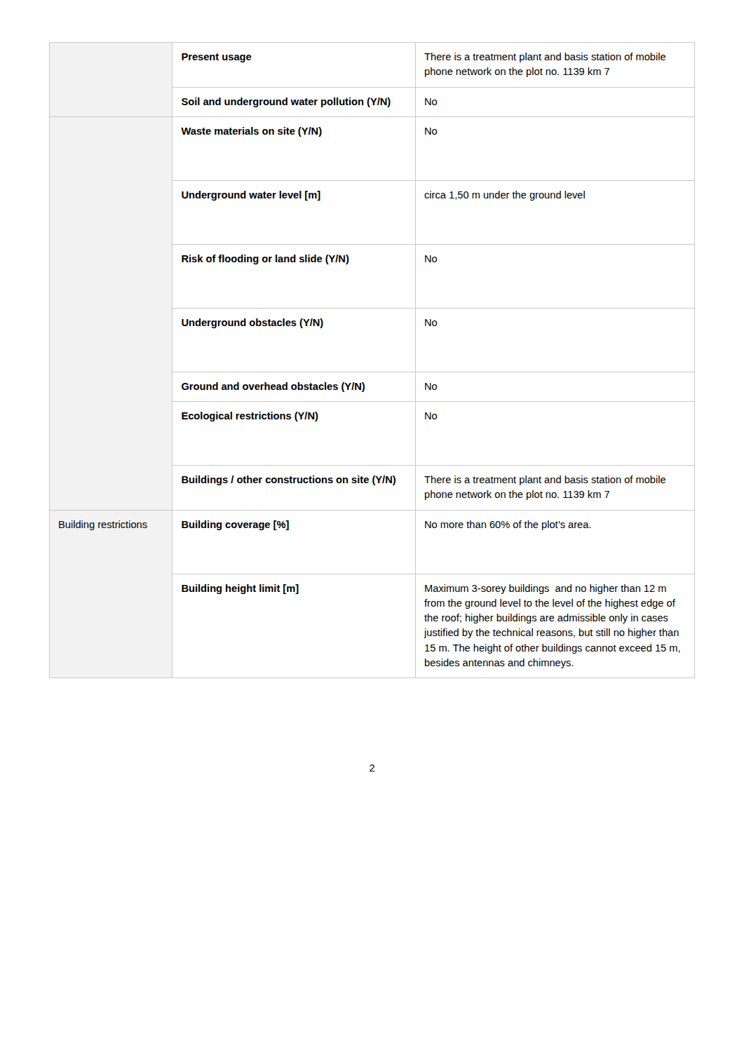| | Present usage | There is a treatment plant and basis station of mobile phone network on the plot no. 1139 km 7 |
| | Soil and underground water pollution (Y/N) | No |
| | Waste materials on site (Y/N) | No |
| | Underground water level [m] | circa 1,50 m under the ground level |
| | Risk of flooding or land slide (Y/N) | No |
| | Underground obstacles (Y/N) | No |
| | Ground and overhead obstacles (Y/N) | No |
| | Ecological restrictions (Y/N) | No |
| | Buildings / other constructions on site (Y/N) | There is a treatment plant and basis station of mobile phone network on the plot no. 1139 km 7 |
| Building restrictions | Building coverage [%] | No more than 60% of the plot’s area. |
| | Building height limit [m] | Maximum 3-sorey buildings and no higher than 12 m from the ground level to the level of the highest edge of the roof; higher buildings are admissible only in cases justified by the technical reasons, but still no higher than 15 m. The height of other buildings cannot exceed 15 m, besides antennas and chimneys. |
2